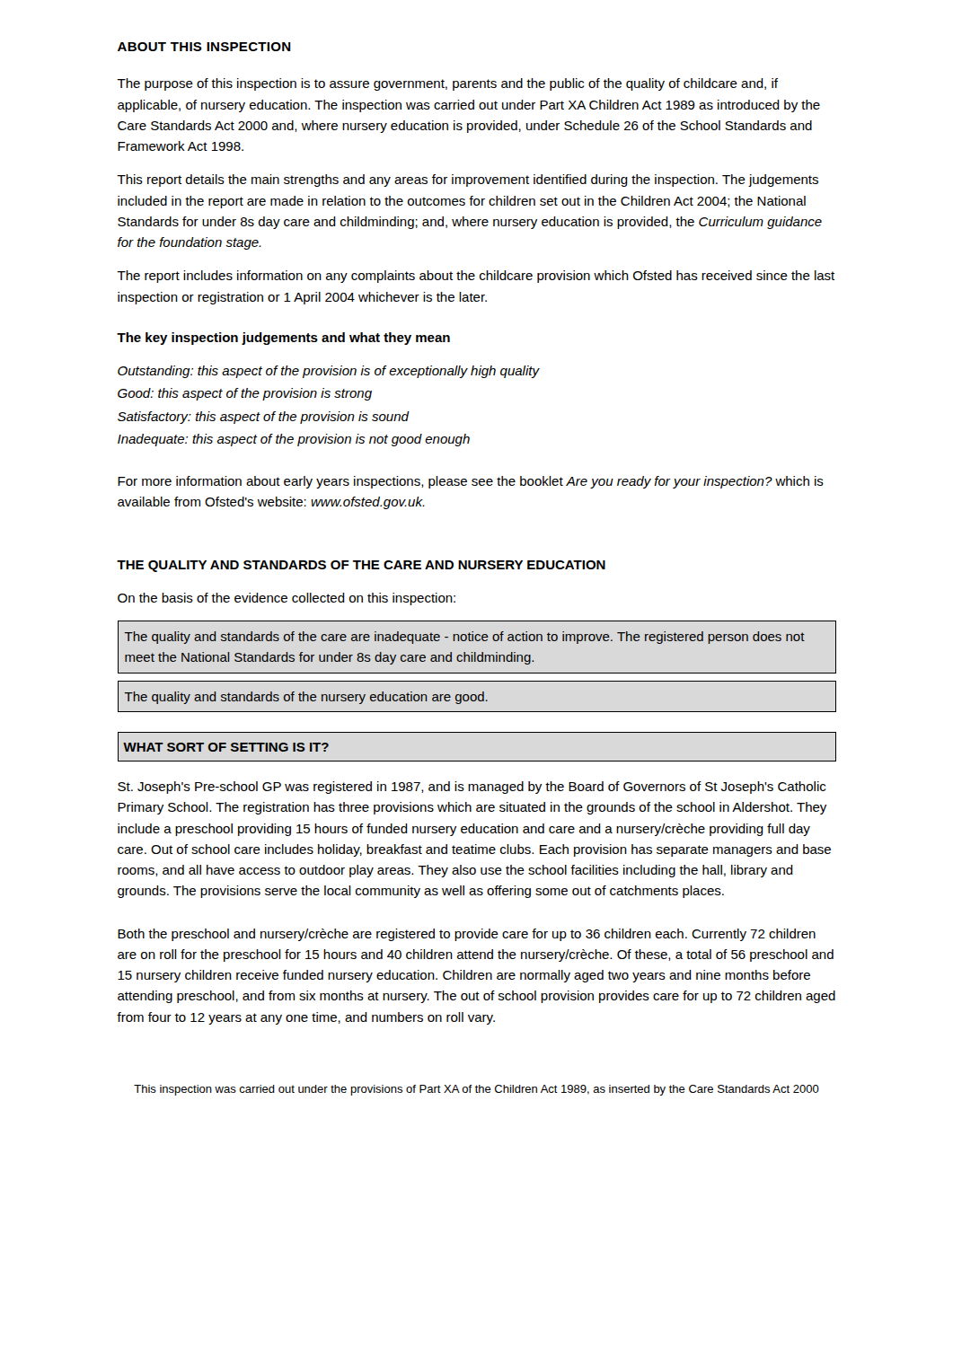ABOUT THIS INSPECTION
The purpose of this inspection is to assure government, parents and the public of the quality of childcare and, if applicable, of nursery education. The inspection was carried out under Part XA Children Act 1989 as introduced by the Care Standards Act 2000 and, where nursery education is provided, under Schedule 26 of the School Standards and Framework Act 1998.
This report details the main strengths and any areas for improvement identified during the inspection. The judgements included in the report are made in relation to the outcomes for children set out in the Children Act 2004; the National Standards for under 8s day care and childminding; and, where nursery education is provided, the Curriculum guidance for the foundation stage.
The report includes information on any complaints about the childcare provision which Ofsted has received since the last inspection or registration or 1 April 2004 whichever is the later.
The key inspection judgements and what they mean
Outstanding: this aspect of the provision is of exceptionally high quality
Good: this aspect of the provision is strong
Satisfactory: this aspect of the provision is sound
Inadequate: this aspect of the provision is not good enough
For more information about early years inspections, please see the booklet Are you ready for your inspection? which is available from Ofsted's website: www.ofsted.gov.uk.
THE QUALITY AND STANDARDS OF THE CARE AND NURSERY EDUCATION
On the basis of the evidence collected on this inspection:
The quality and standards of the care are inadequate - notice of action to improve. The registered person does not meet the National Standards for under 8s day care and childminding.
The quality and standards of the nursery education are good.
WHAT SORT OF SETTING IS IT?
St. Joseph's Pre-school GP was registered in 1987, and is managed by the Board of Governors of St Joseph's Catholic Primary School. The registration has three provisions which are situated in the grounds of the school in Aldershot. They include a preschool providing 15 hours of funded nursery education and care and a nursery/crèche providing full day care. Out of school care includes holiday, breakfast and teatime clubs. Each provision has separate managers and base rooms, and all have access to outdoor play areas. They also use the school facilities including the hall, library and grounds. The provisions serve the local community as well as offering some out of catchments places.
Both the preschool and nursery/crèche are registered to provide care for up to 36 children each. Currently 72 children are on roll for the preschool for 15 hours and 40 children attend the nursery/crèche. Of these, a total of 56 preschool and 15 nursery children receive funded nursery education. Children are normally aged two years and nine months before attending preschool, and from six months at nursery. The out of school provision provides care for up to 72 children aged from four to 12 years at any one time, and numbers on roll vary.
This inspection was carried out under the provisions of Part XA of the Children Act 1989, as inserted by the Care Standards Act 2000